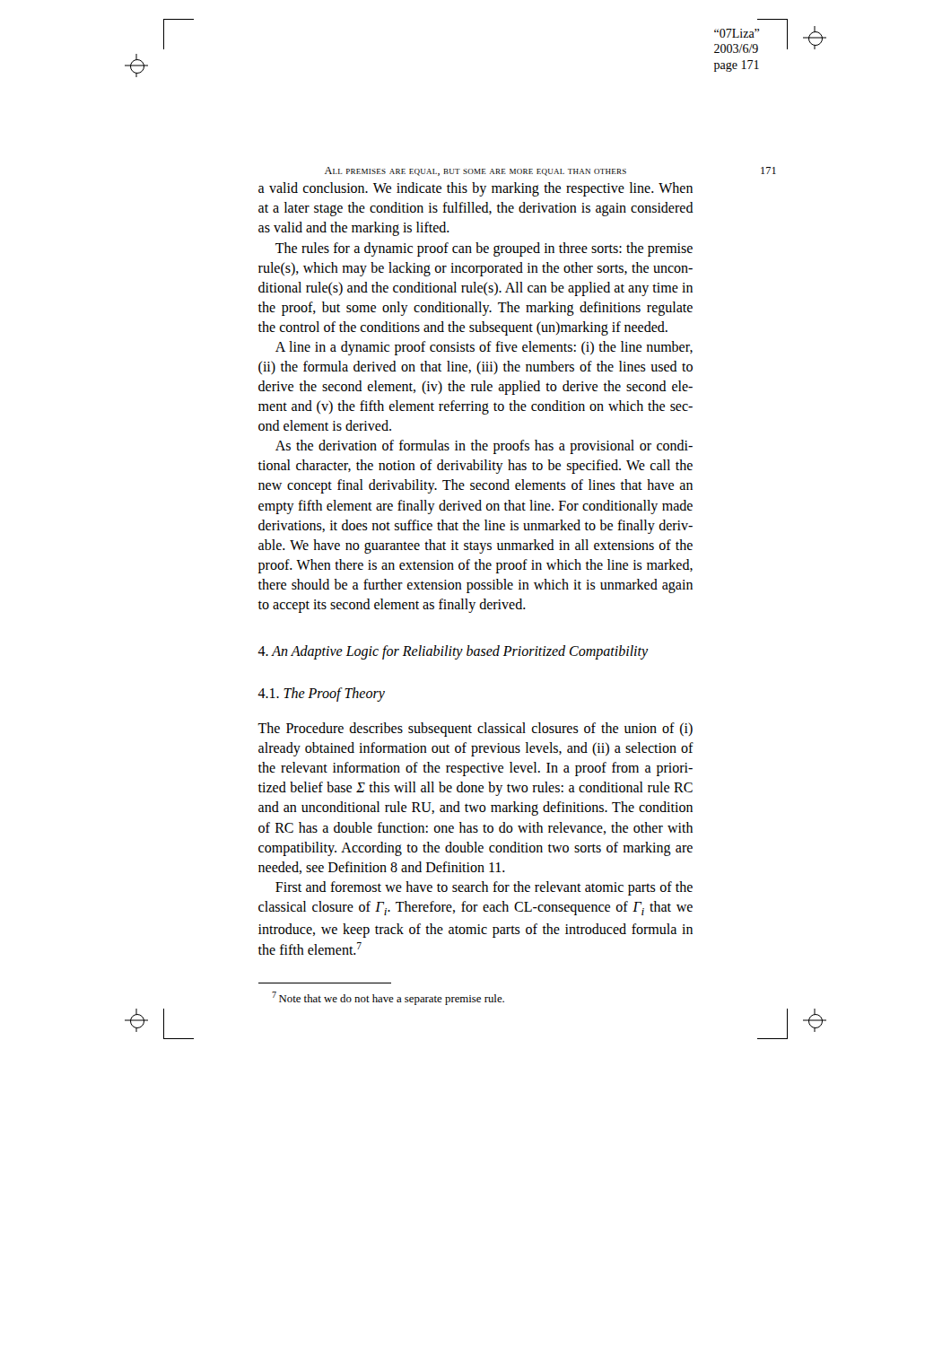“07Liza”
2003/6/9
page 171
All premises are equal, but some are more equal than others 171
a valid conclusion. We indicate this by marking the respective line. When at a later stage the condition is fulfilled, the derivation is again considered as valid and the marking is lifted.
The rules for a dynamic proof can be grouped in three sorts: the premise rule(s), which may be lacking or incorporated in the other sorts, the unconditional rule(s) and the conditional rule(s). All can be applied at any time in the proof, but some only conditionally. The marking definitions regulate the control of the conditions and the subsequent (un)marking if needed.
A line in a dynamic proof consists of five elements: (i) the line number, (ii) the formula derived on that line, (iii) the numbers of the lines used to derive the second element, (iv) the rule applied to derive the second element and (v) the fifth element referring to the condition on which the second element is derived.
As the derivation of formulas in the proofs has a provisional or conditional character, the notion of derivability has to be specified. We call the new concept final derivability. The second elements of lines that have an empty fifth element are finally derived on that line. For conditionally made derivations, it does not suffice that the line is unmarked to be finally derivable. We have no guarantee that it stays unmarked in all extensions of the proof. When there is an extension of the proof in which the line is marked, there should be a further extension possible in which it is unmarked again to accept its second element as finally derived.
4. An Adaptive Logic for Reliability based Prioritized Compatibility
4.1. The Proof Theory
The Procedure describes subsequent classical closures of the union of (i) already obtained information out of previous levels, and (ii) a selection of the relevant information of the respective level. In a proof from a prioritized belief base Σ this will all be done by two rules: a conditional rule RC and an unconditional rule RU, and two marking definitions. The condition of RC has a double function: one has to do with relevance, the other with compatibility. According to the double condition two sorts of marking are needed, see Definition 8 and Definition 11.
First and foremost we have to search for the relevant atomic parts of the classical closure of Γi. Therefore, for each CL-consequence of Γi that we introduce, we keep track of the atomic parts of the introduced formula in the fifth element.7
7 Note that we do not have a separate premise rule.